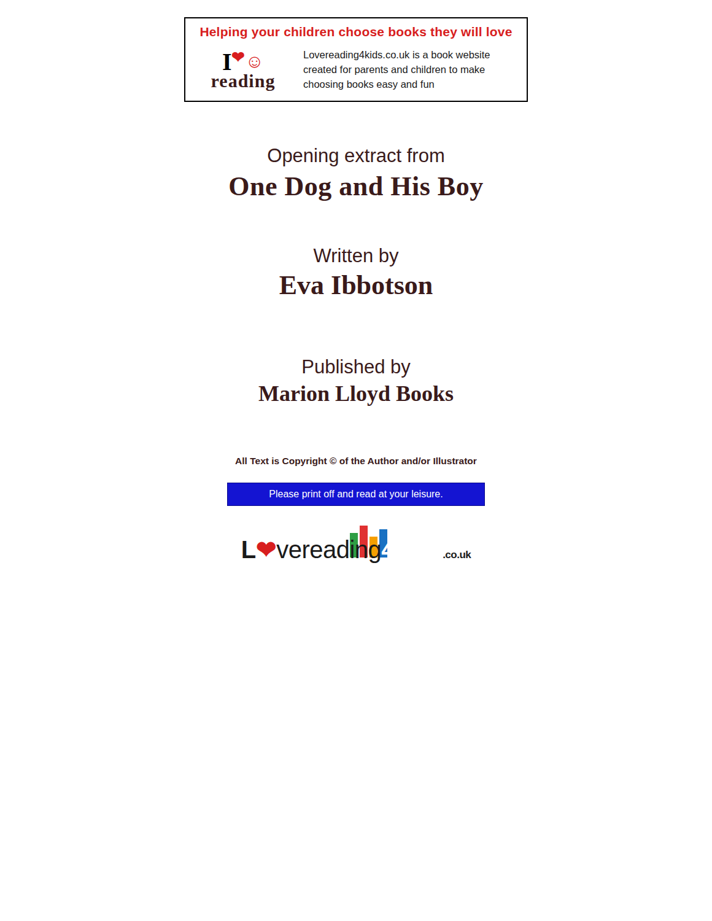Helping your children choose books they will love
I❤☺ reading
Lovereading4kids.co.uk is a book website created for parents and children to make choosing books easy and fun
Opening extract from
One Dog and His Boy
Written by
Eva Ibbotson
Published by
Marion Lloyd Books
All Text is Copyright © of the Author and/or Illustrator
Please print off and read at your leisure.
L❤vereading 4kids.co.uk